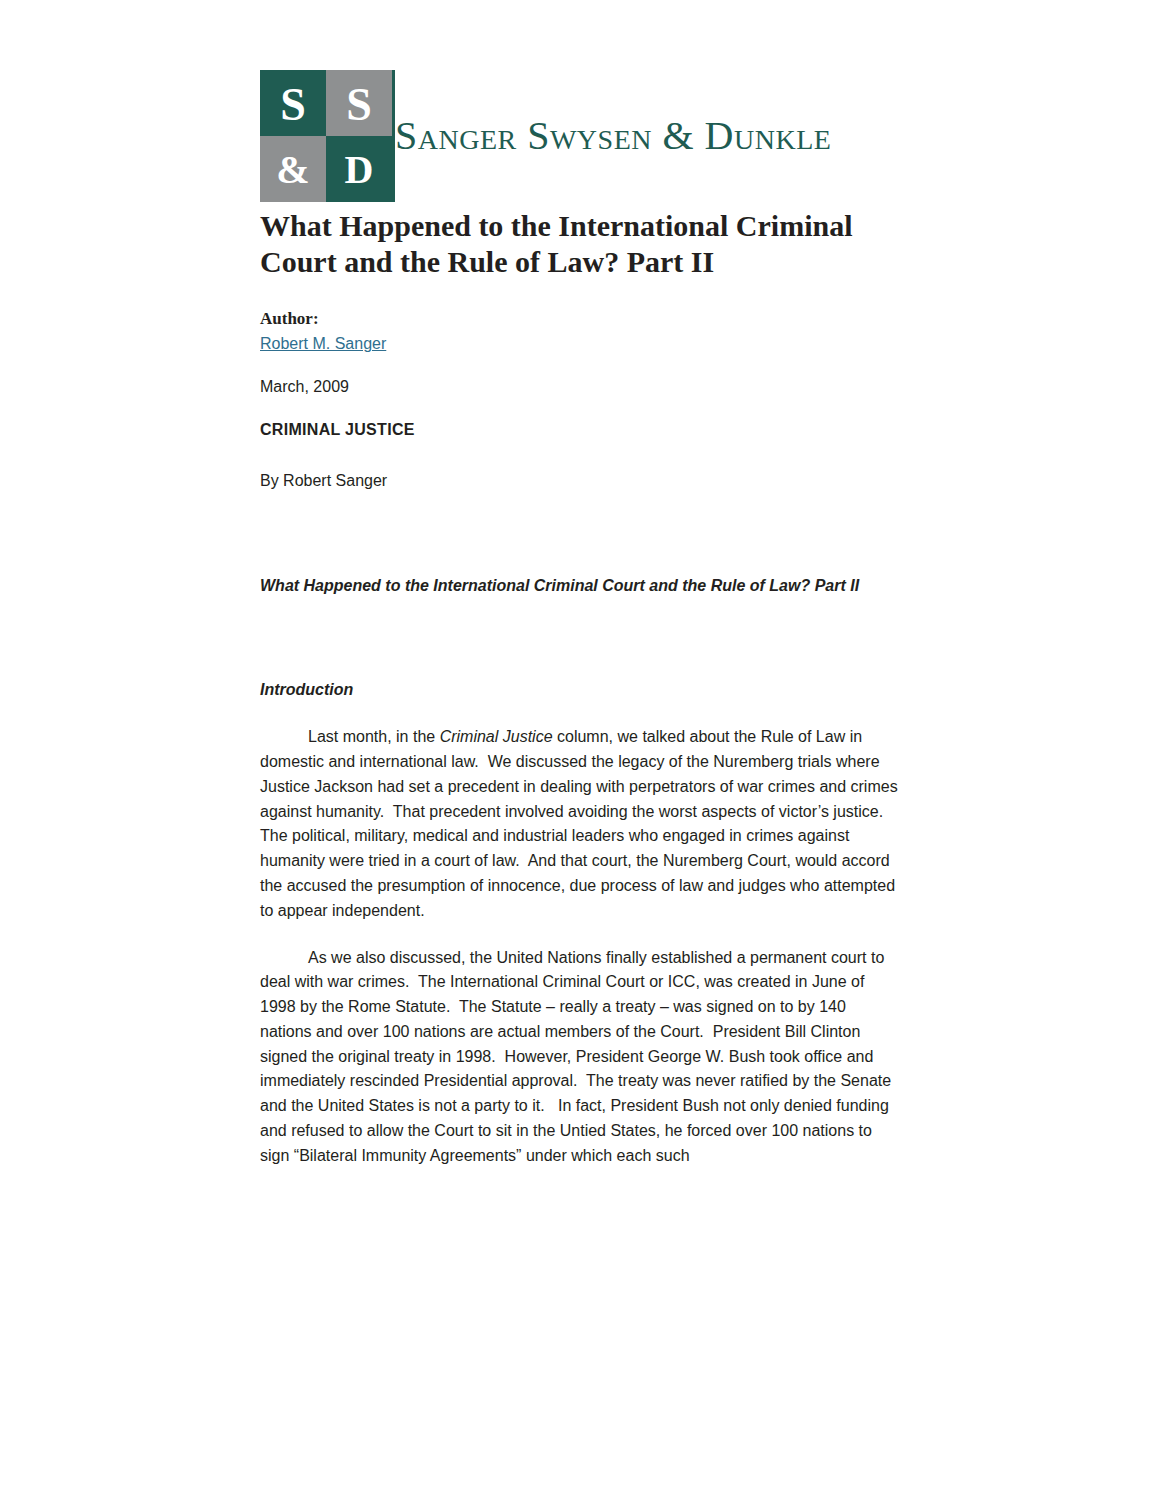| S S & D | Sanger Swysen & Dunkle |
What Happened to the International Criminal Court and the Rule of Law? Part II
Author:
Robert M. Sanger
March, 2009
CRIMINAL JUSTICE
By Robert Sanger
What Happened to the International Criminal Court and the Rule of Law? Part II
Introduction
Last month, in the Criminal Justice column, we talked about the Rule of Law in domestic and international law. We discussed the legacy of the Nuremberg trials where Justice Jackson had set a precedent in dealing with perpetrators of war crimes and crimes against humanity. That precedent involved avoiding the worst aspects of victor’s justice. The political, military, medical and industrial leaders who engaged in crimes against humanity were tried in a court of law. And that court, the Nuremberg Court, would accord the accused the presumption of innocence, due process of law and judges who attempted to appear independent.
As we also discussed, the United Nations finally established a permanent court to deal with war crimes. The International Criminal Court or ICC, was created in June of 1998 by the Rome Statute. The Statute – really a treaty – was signed on to by 140 nations and over 100 nations are actual members of the Court. President Bill Clinton signed the original treaty in 1998. However, President George W. Bush took office and immediately rescinded Presidential approval. The treaty was never ratified by the Senate and the United States is not a party to it. In fact, President Bush not only denied funding and refused to allow the Court to sit in the Untied States, he forced over 100 nations to sign “Bilateral Immunity Agreements” under which each such